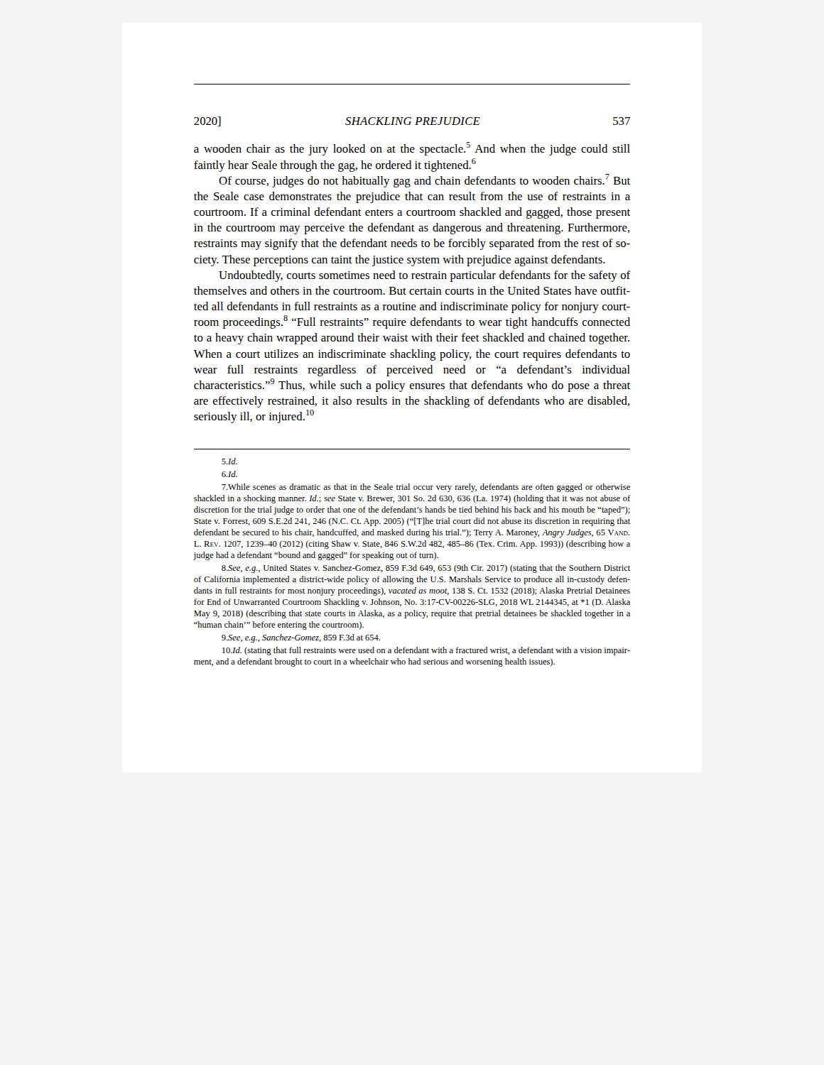2020] SHACKLING PREJUDICE 537
a wooden chair as the jury looked on at the spectacle.5 And when the judge could still faintly hear Seale through the gag, he ordered it tightened.6
Of course, judges do not habitually gag and chain defendants to wooden chairs.7 But the Seale case demonstrates the prejudice that can result from the use of restraints in a courtroom. If a criminal defendant enters a courtroom shackled and gagged, those present in the courtroom may perceive the defendant as dangerous and threatening. Furthermore, restraints may signify that the defendant needs to be forcibly separated from the rest of society. These perceptions can taint the justice system with prejudice against defendants.
Undoubtedly, courts sometimes need to restrain particular defendants for the safety of themselves and others in the courtroom. But certain courts in the United States have outfitted all defendants in full restraints as a routine and indiscriminate policy for nonjury courtroom proceedings.8 “Full restraints” require defendants to wear tight handcuffs connected to a heavy chain wrapped around their waist with their feet shackled and chained together. When a court utilizes an indiscriminate shackling policy, the court requires defendants to wear full restraints regardless of perceived need or “a defendant’s individual characteristics.”9 Thus, while such a policy ensures that defendants who do pose a threat are effectively restrained, it also results in the shackling of defendants who are disabled, seriously ill, or injured.10
5. Id.
6. Id.
7. While scenes as dramatic as that in the Seale trial occur very rarely, defendants are often gagged or otherwise shackled in a shocking manner. Id.; see State v. Brewer, 301 So. 2d 630, 636 (La. 1974) (holding that it was not abuse of discretion for the trial judge to order that one of the defendant’s hands be tied behind his back and his mouth be “taped”); State v. Forrest, 609 S.E.2d 241, 246 (N.C. Ct. App. 2005) (“[T]he trial court did not abuse its discretion in requiring that defendant be secured to his chair, handcuffed, and masked during his trial.”); Terry A. Maroney, Angry Judges, 65 Vand. L. Rev. 1207, 1239–40 (2012) (citing Shaw v. State, 846 S.W.2d 482, 485–86 (Tex. Crim. App. 1993)) (describing how a judge had a defendant “bound and gagged” for speaking out of turn).
8. See, e.g., United States v. Sanchez-Gomez, 859 F.3d 649, 653 (9th Cir. 2017) (stating that the Southern District of California implemented a district-wide policy of allowing the U.S. Marshals Service to produce all in-custody defendants in full restraints for most nonjury proceedings), vacated as moot, 138 S. Ct. 1532 (2018); Alaska Pretrial Detainees for End of Unwarranted Courtroom Shackling v. Johnson, No. 3:17-CV-00226-SLG, 2018 WL 2144345, at *1 (D. Alaska May 9, 2018) (describing that state courts in Alaska, as a policy, require that pretrial detainees be shackled together in a “human chain’” before entering the courtroom).
9. See, e.g., Sanchez-Gomez, 859 F.3d at 654.
10. Id. (stating that full restraints were used on a defendant with a fractured wrist, a defendant with a vision impairment, and a defendant brought to court in a wheelchair who had serious and worsening health issues).